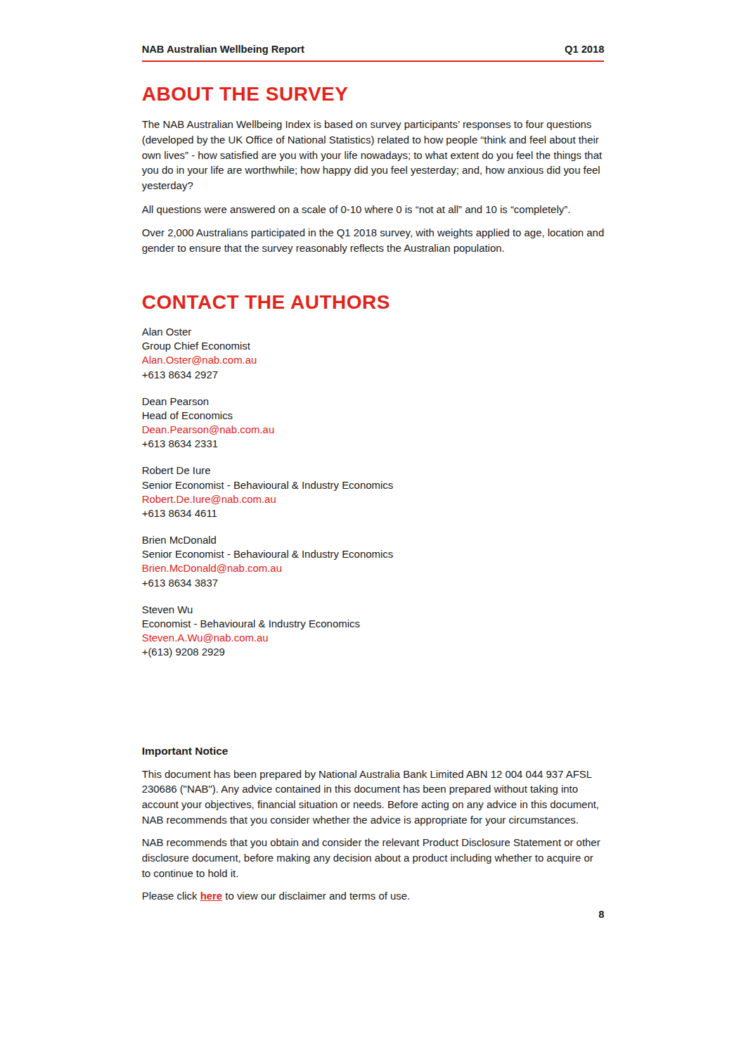NAB Australian Wellbeing Report
Q1 2018
About the survey
The NAB Australian Wellbeing Index is based on survey participants’ responses to four questions (developed by the UK Office of National Statistics) related to how people “think and feel about their own lives” - how satisfied are you with your life nowadays; to what extent do you feel the things that you do in your life are worthwhile; how happy did you feel yesterday; and, how anxious did you feel yesterday?
All questions were answered on a scale of 0-10 where 0 is “not at all” and 10 is “completely”.
Over 2,000 Australians participated in the Q1 2018 survey, with weights applied to age, location and gender to ensure that the survey reasonably reflects the Australian population.
Contact the authors
Alan Oster Group Chief Economist Alan.Oster@nab.com.au +613 8634 2927
Dean Pearson Head of Economics Dean.Pearson@nab.com.au +613 8634 2331
Robert De Iure Senior Economist - Behavioural & Industry Economics Robert.De.Iure@nab.com.au +613 8634 4611
Brien McDonald Senior Economist - Behavioural & Industry Economics Brien.McDonald@nab.com.au +613 8634 3837
Steven Wu Economist - Behavioural & Industry Economics Steven.A.Wu@nab.com.au +(613) 9208 2929
Important Notice
This document has been prepared by National Australia Bank Limited ABN 12 004 044 937 AFSL 230686 ("NAB"). Any advice contained in this document has been prepared without taking into account your objectives, financial situation or needs. Before acting on any advice in this document, NAB recommends that you consider whether the advice is appropriate for your circumstances.
NAB recommends that you obtain and consider the relevant Product Disclosure Statement or other disclosure document, before making any decision about a product including whether to acquire or to continue to hold it.
Please click here to view our disclaimer and terms of use.
8